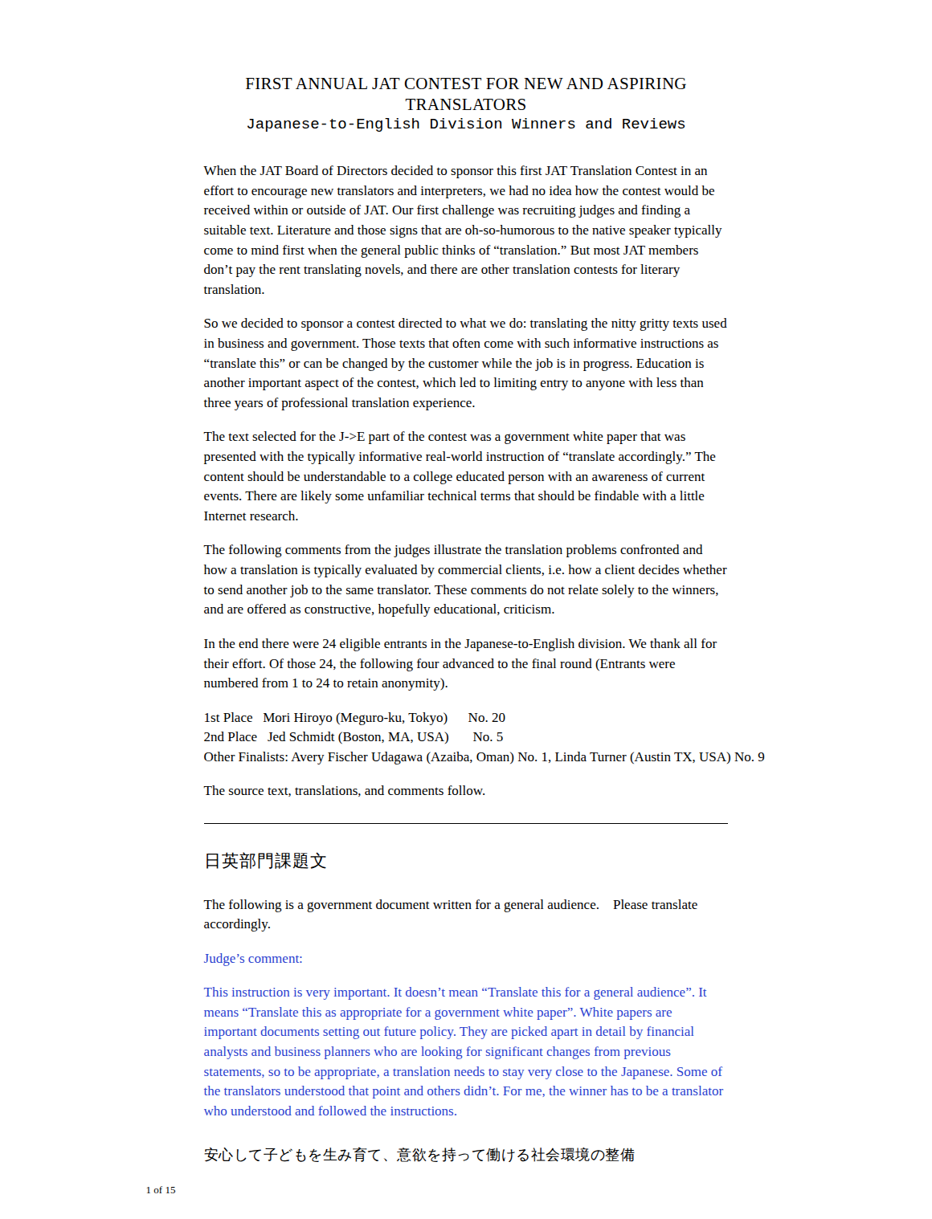FIRST ANNUAL JAT CONTEST FOR NEW AND ASPIRING TRANSLATORS Japanese-to-English Division Winners and Reviews
When the JAT Board of Directors decided to sponsor this first JAT Translation Contest in an effort to encourage new translators and interpreters, we had no idea how the contest would be received within or outside of JAT. Our first challenge was recruiting judges and finding a suitable text. Literature and those signs that are oh-so-humorous to the native speaker typically come to mind first when the general public thinks of “translation.” But most JAT members don’t pay the rent translating novels, and there are other translation contests for literary translation.
So we decided to sponsor a contest directed to what we do: translating the nitty gritty texts used in business and government. Those texts that often come with such informative instructions as “translate this” or can be changed by the customer while the job is in progress. Education is another important aspect of the contest, which led to limiting entry to anyone with less than three years of professional translation experience.
The text selected for the J->E part of the contest was a government white paper that was presented with the typically informative real-world instruction of “translate accordingly.” The content should be understandable to a college educated person with an awareness of current events. There are likely some unfamiliar technical terms that should be findable with a little Internet research.
The following comments from the judges illustrate the translation problems confronted and how a translation is typically evaluated by commercial clients, i.e. how a client decides whether to send another job to the same translator. These comments do not relate solely to the winners, and are offered as constructive, hopefully educational, criticism.
In the end there were 24 eligible entrants in the Japanese-to-English division. We thank all for their effort. Of those 24, the following four advanced to the final round (Entrants were numbered from 1 to 24 to retain anonymity).
1st Place Mori Hiroyo (Meguro-ku, Tokyo) No. 20
2nd Place Jed Schmidt (Boston, MA, USA) No. 5
Other Finalists: Avery Fischer Udagawa (Azaiba, Oman) No. 1, Linda Turner (Austin TX, USA) No. 9
The source text, translations, and comments follow.
日英部門課題文
The following is a government document written for a general audience. Please translate accordingly.
Judge’s comment:
This instruction is very important. It doesn’t mean “Translate this for a general audience”. It means “Translate this as appropriate for a government white paper”. White papers are important documents setting out future policy. They are picked apart in detail by financial analysts and business planners who are looking for significant changes from previous statements, so to be appropriate, a translation needs to stay very close to the Japanese. Some of the translators understood that point and others didn’t. For me, the winner has to be a translator who understood and followed the instructions.
安心して子どもを生み育て、意欲を持って働ける社会環境の整備
1 of 15